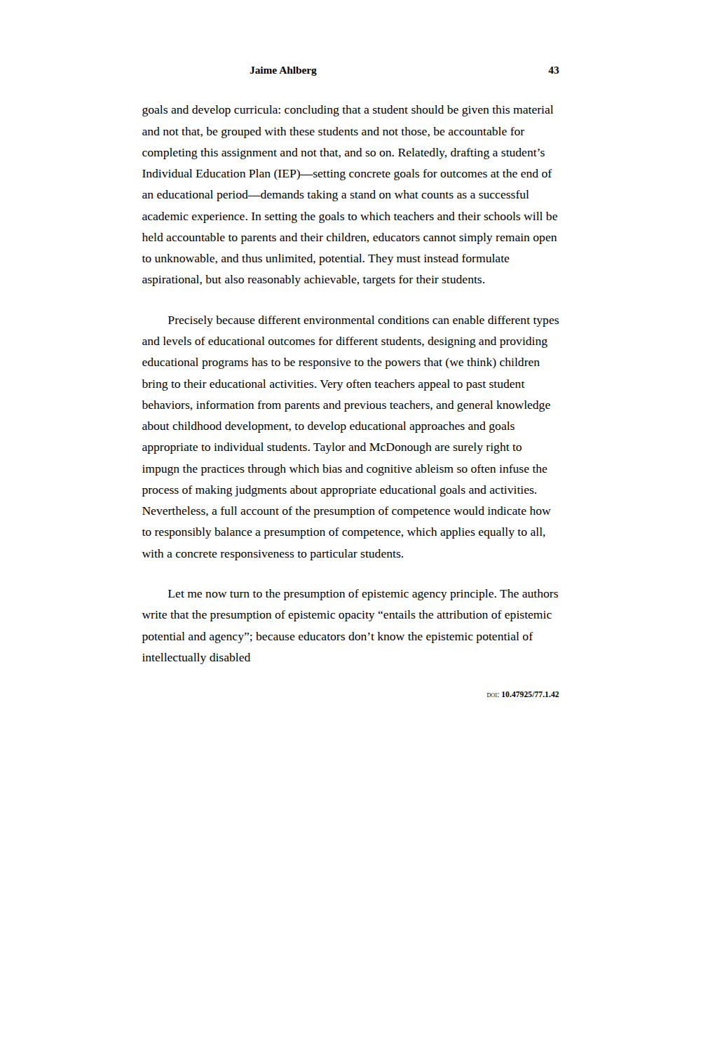Jaime Ahlberg 43
goals and develop curricula: concluding that a student should be given this material and not that, be grouped with these students and not those, be accountable for completing this assignment and not that, and so on. Relatedly, drafting a student’s Individual Education Plan (IEP)—setting concrete goals for outcomes at the end of an educational period—demands taking a stand on what counts as a successful academic experience. In setting the goals to which teachers and their schools will be held accountable to parents and their children, educators cannot simply remain open to unknowable, and thus unlimited, potential. They must instead formulate aspirational, but also reasonably achievable, targets for their students.
Precisely because different environmental conditions can enable different types and levels of educational outcomes for different students, designing and providing educational programs has to be responsive to the powers that (we think) children bring to their educational activities. Very often teachers appeal to past student behaviors, information from parents and previous teachers, and general knowledge about childhood development, to develop educational approaches and goals appropriate to individual students. Taylor and McDonough are surely right to impugn the practices through which bias and cognitive ableism so often infuse the process of making judgments about appropriate educational goals and activities. Nevertheless, a full account of the presumption of competence would indicate how to responsibly balance a presumption of competence, which applies equally to all, with a concrete responsiveness to particular students.
Let me now turn to the presumption of epistemic agency principle. The authors write that the presumption of epistemic opacity “entails the attribution of epistemic potential and agency”; because educators don’t know the epistemic potential of intellectually disabled
doi: 10.47925/77.1.42